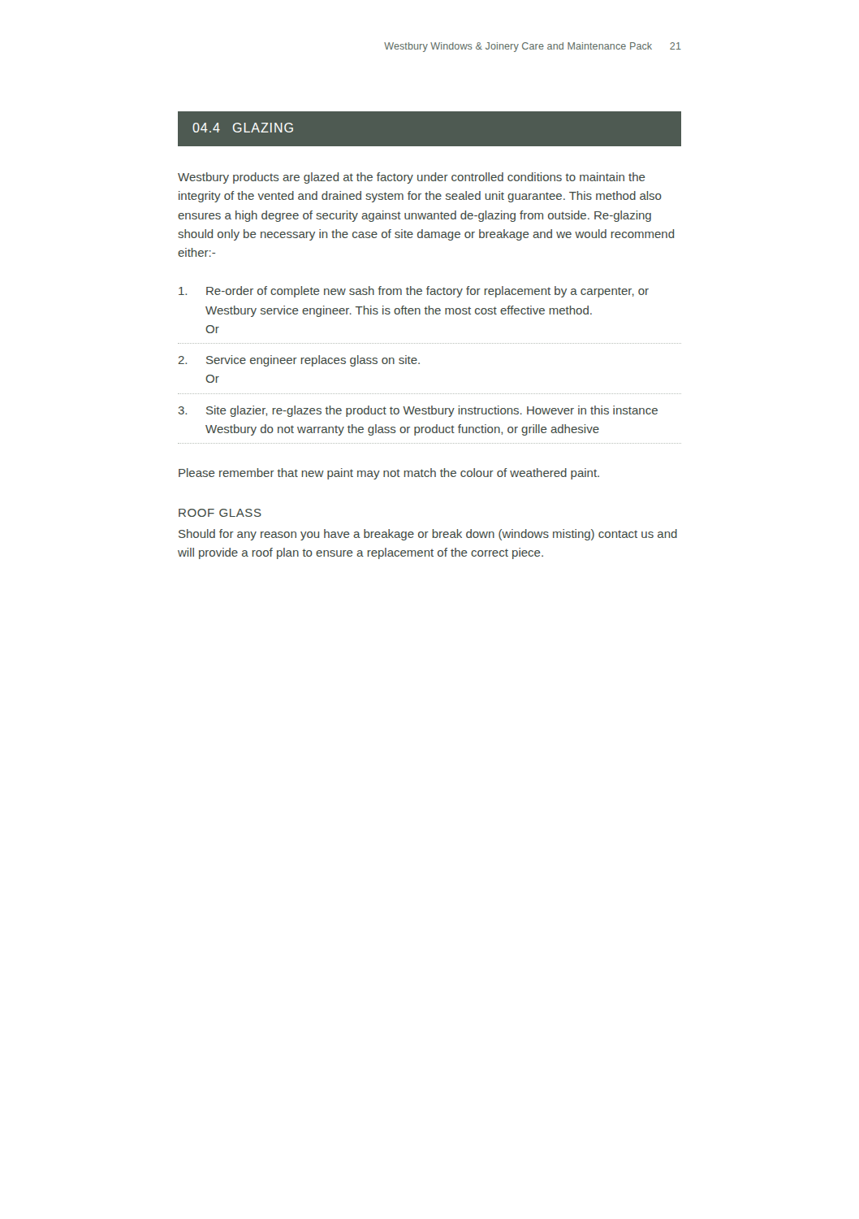Westbury Windows & Joinery Care and Maintenance Pack 21
04.4 GLAZING
Westbury products are glazed at the factory under controlled conditions to maintain the integrity of the vented and drained system for the sealed unit guarantee. This method also ensures a high degree of security against unwanted de-glazing from outside. Re-glazing should only be necessary in the case of site damage or breakage and we would recommend either:-
Re-order of complete new sash from the factory for replacement by a carpenter, or Westbury service engineer. This is often the most cost effective method. Or
Service engineer replaces glass on site. Or
Site glazier, re-glazes the product to Westbury instructions. However in this instance Westbury do not warranty the glass or product function, or grille adhesive
Please remember that new paint may not match the colour of weathered paint.
ROOF GLASS
Should for any reason you have a breakage or break down (windows misting) contact us and will provide a roof plan to ensure a replacement of the correct piece.